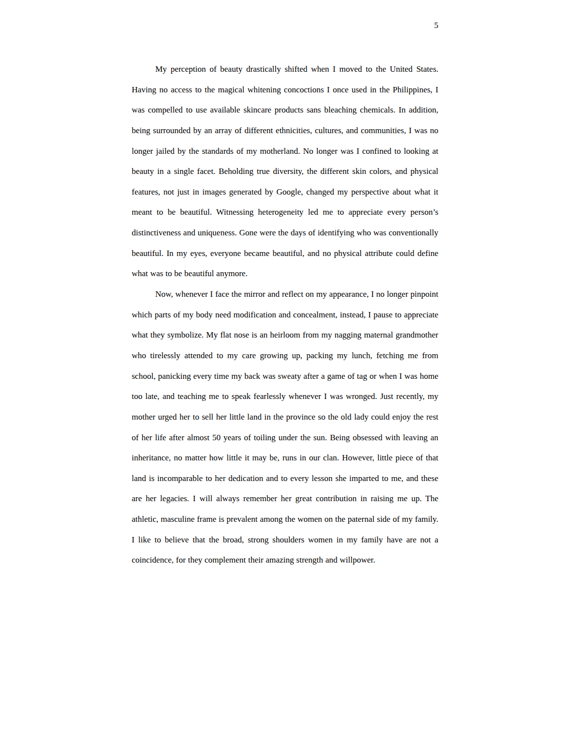5
My perception of beauty drastically shifted when I moved to the United States. Having no access to the magical whitening concoctions I once used in the Philippines, I was compelled to use available skincare products sans bleaching chemicals. In addition, being surrounded by an array of different ethnicities, cultures, and communities, I was no longer jailed by the standards of my motherland. No longer was I confined to looking at beauty in a single facet. Beholding true diversity, the different skin colors, and physical features, not just in images generated by Google, changed my perspective about what it meant to be beautiful. Witnessing heterogeneity led me to appreciate every person’s distinctiveness and uniqueness. Gone were the days of identifying who was conventionally beautiful. In my eyes, everyone became beautiful, and no physical attribute could define what was to be beautiful anymore.
Now, whenever I face the mirror and reflect on my appearance, I no longer pinpoint which parts of my body need modification and concealment, instead, I pause to appreciate what they symbolize. My flat nose is an heirloom from my nagging maternal grandmother who tirelessly attended to my care growing up, packing my lunch, fetching me from school, panicking every time my back was sweaty after a game of tag or when I was home too late, and teaching me to speak fearlessly whenever I was wronged. Just recently, my mother urged her to sell her little land in the province so the old lady could enjoy the rest of her life after almost 50 years of toiling under the sun. Being obsessed with leaving an inheritance, no matter how little it may be, runs in our clan. However, little piece of that land is incomparable to her dedication and to every lesson she imparted to me, and these are her legacies. I will always remember her great contribution in raising me up. The athletic, masculine frame is prevalent among the women on the paternal side of my family. I like to believe that the broad, strong shoulders women in my family have are not a coincidence, for they complement their amazing strength and willpower.